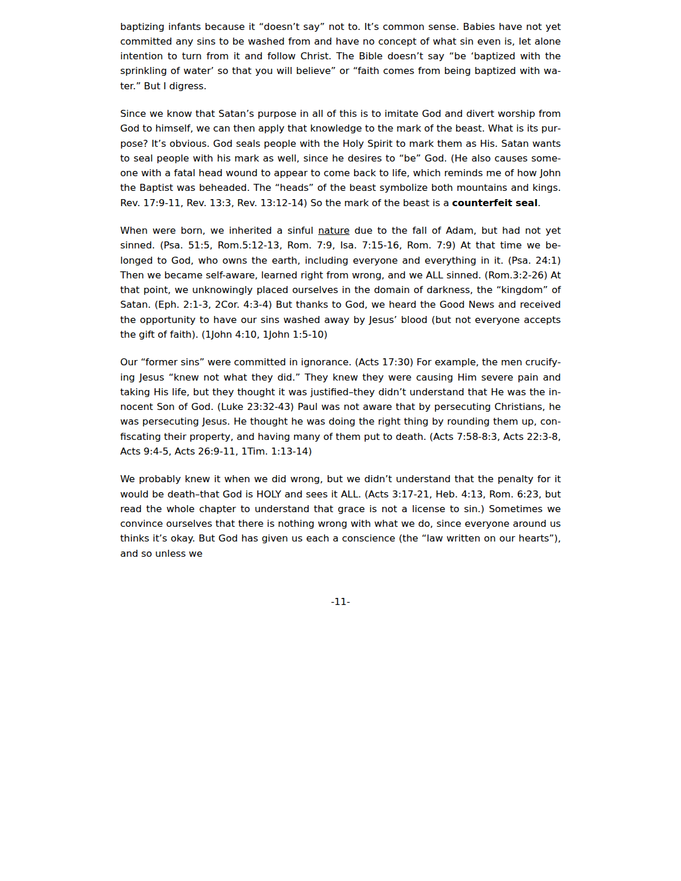baptizing infants because it “doesn’t say” not to. It’s common sense. Babies have not yet committed any sins to be washed from and have no concept of what sin even is, let alone intention to turn from it and follow Christ. The Bible doesn’t say “be ‘baptized with the sprinkling of water’ so that you will believe” or “faith comes from being baptized with water.” But I digress.
Since we know that Satan’s purpose in all of this is to imitate God and divert worship from God to himself, we can then apply that knowledge to the mark of the beast. What is its purpose? It’s obvious. God seals people with the Holy Spirit to mark them as His. Satan wants to seal people with his mark as well, since he desires to “be” God. (He also causes someone with a fatal head wound to appear to come back to life, which reminds me of how John the Baptist was beheaded. The “heads” of the beast symbolize both mountains and kings. Rev. 17:9-11, Rev. 13:3, Rev. 13:12-14) So the mark of the beast is a counterfeit seal.
When were born, we inherited a sinful nature due to the fall of Adam, but had not yet sinned. (Psa. 51:5, Rom.5:12-13, Rom. 7:9, Isa. 7:15-16, Rom. 7:9) At that time we belonged to God, who owns the earth, including everyone and everything in it. (Psa. 24:1) Then we became self-aware, learned right from wrong, and we ALL sinned. (Rom.3:2-26) At that point, we unknowingly placed ourselves in the domain of darkness, the “kingdom” of Satan. (Eph. 2:1-3, 2Cor. 4:3-4) But thanks to God, we heard the Good News and received the opportunity to have our sins washed away by Jesus’ blood (but not everyone accepts the gift of faith). (1John 4:10, 1John 1:5-10)
Our “former sins” were committed in ignorance. (Acts 17:30) For example, the men crucifying Jesus “knew not what they did.” They knew they were causing Him severe pain and taking His life, but they thought it was justified–they didn’t understand that He was the innocent Son of God. (Luke 23:32-43) Paul was not aware that by persecuting Christians, he was persecuting Jesus. He thought he was doing the right thing by rounding them up, confiscating their property, and having many of them put to death. (Acts 7:58-8:3, Acts 22:3-8, Acts 9:4-5, Acts 26:9-11, 1Tim. 1:13-14)
We probably knew it when we did wrong, but we didn’t understand that the penalty for it would be death–that God is HOLY and sees it ALL. (Acts 3:17-21, Heb. 4:13, Rom. 6:23, but read the whole chapter to understand that grace is not a license to sin.) Sometimes we convince ourselves that there is nothing wrong with what we do, since everyone around us thinks it’s okay. But God has given us each a conscience (the “law written on our hearts”), and so unless we
-11-